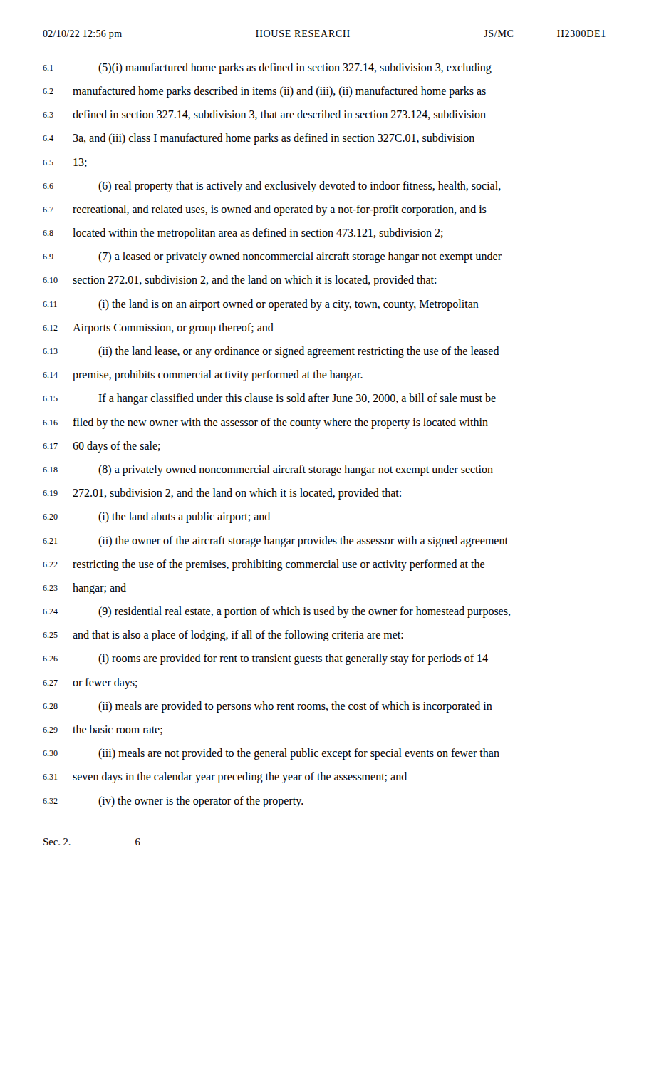02/10/22 12:56 pm HOUSE RESEARCH JS/MCH2300DE1
6.1
(5)(i) manufactured home parks as defined in section 327.14, subdivision 3, excluding
6.2
manufactured home parks described in items (ii) and (iii), (ii) manufactured home parks as
6.3
defined in section 327.14, subdivision 3, that are described in section 273.124, subdivision
6.4
3a, and (iii) class I manufactured home parks as defined in section 327C.01, subdivision
6.5
13;
6.6
(6) real property that is actively and exclusively devoted to indoor fitness, health, social,
6.7
recreational, and related uses, is owned and operated by a not-for-profit corporation, and is
6.8
located within the metropolitan area as defined in section 473.121, subdivision 2;
6.9
(7) a leased or privately owned noncommercial aircraft storage hangar not exempt under
6.10
section 272.01, subdivision 2, and the land on which it is located, provided that:
6.11
(i) the land is on an airport owned or operated by a city, town, county, Metropolitan
6.12
Airports Commission, or group thereof; and
6.13
(ii) the land lease, or any ordinance or signed agreement restricting the use of the leased
6.14
premise, prohibits commercial activity performed at the hangar.
6.15
If a hangar classified under this clause is sold after June 30, 2000, a bill of sale must be
6.16
filed by the new owner with the assessor of the county where the property is located within
6.17
60 days of the sale;
6.18
(8) a privately owned noncommercial aircraft storage hangar not exempt under section
6.19
272.01, subdivision 2, and the land on which it is located, provided that:
6.20
(i) the land abuts a public airport; and
6.21
(ii) the owner of the aircraft storage hangar provides the assessor with a signed agreement
6.22
restricting the use of the premises, prohibiting commercial use or activity performed at the
6.23
hangar; and
6.24
(9) residential real estate, a portion of which is used by the owner for homestead purposes,
6.25
and that is also a place of lodging, if all of the following criteria are met:
6.26
(i) rooms are provided for rent to transient guests that generally stay for periods of 14
6.27
or fewer days;
6.28
(ii) meals are provided to persons who rent rooms, the cost of which is incorporated in
6.29
the basic room rate;
6.30
(iii) meals are not provided to the general public except for special events on fewer than
6.31
seven days in the calendar year preceding the year of the assessment; and
6.32
(iv) the owner is the operator of the property.
Sec. 2. 6